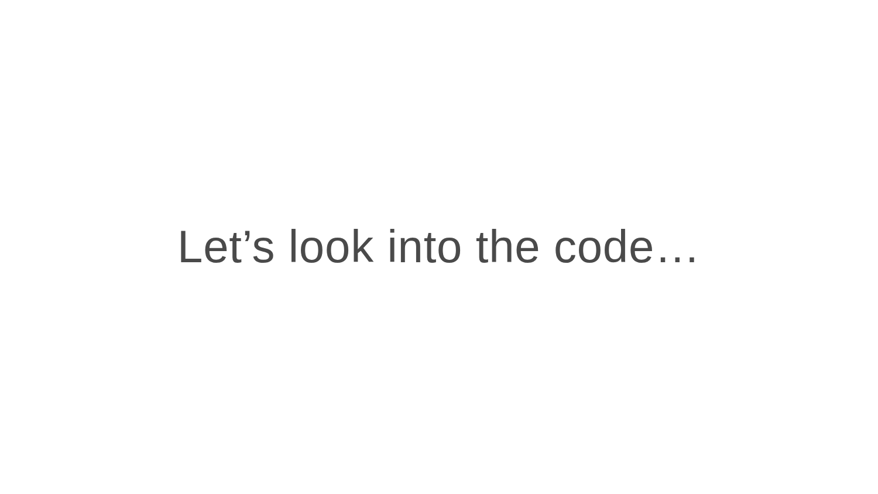Let’s look into the code…